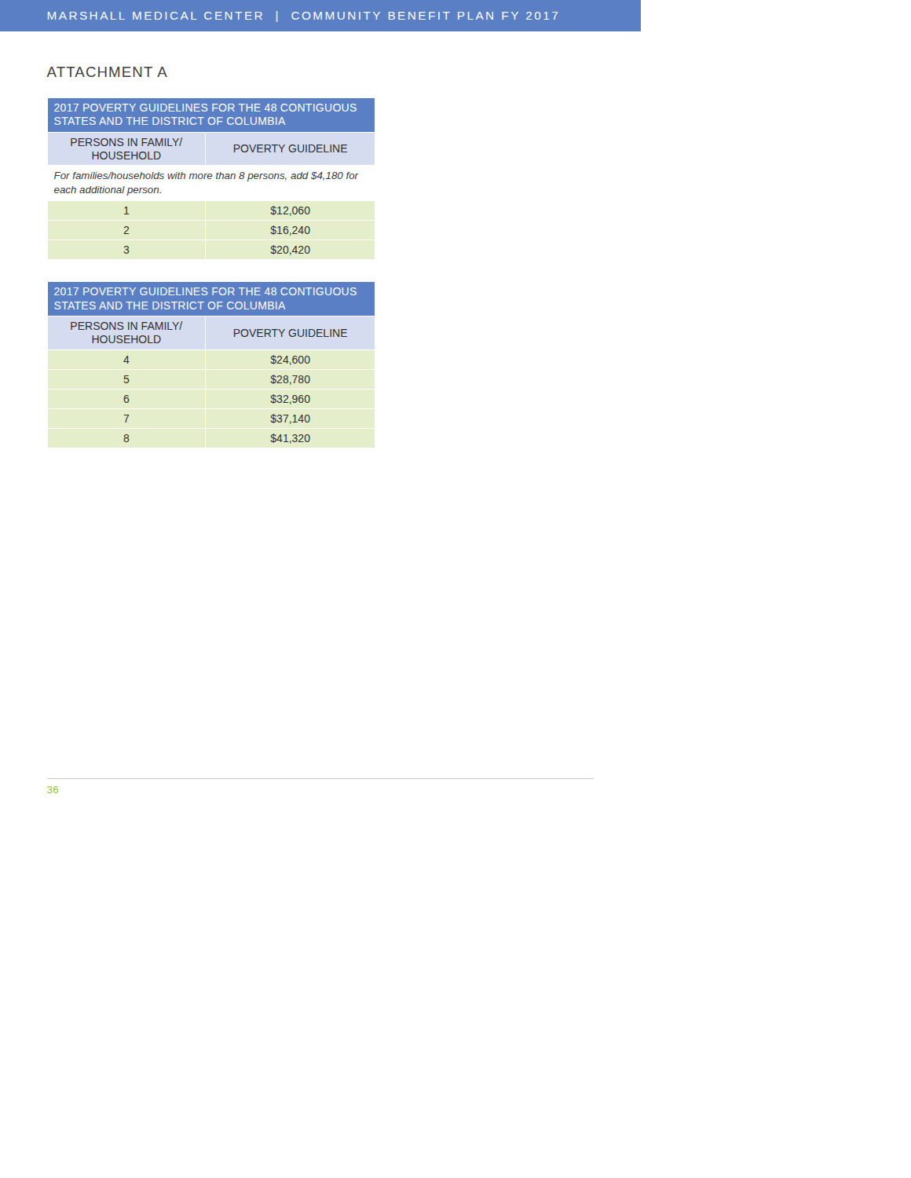Marshall Medical Center | Community Benefit Plan FY 2017
ATTACHMENT A
| 2017 Poverty Guidelines for the 48 Contiguous States and the District of Columbia |
| Persons in Family/ Household | Poverty Guideline |
| For families/households with more than 8 persons, add $4,180 for each additional person. |
| 1 | $12,060 |
| 2 | $16,240 |
| 3 | $20,420 |
| 2017 Poverty Guidelines for the 48 Contiguous States and the District of Columbia |
| Persons in Family/ Household | Poverty Guideline |
| 4 | $24,600 |
| 5 | $28,780 |
| 6 | $32,960 |
| 7 | $37,140 |
| 8 | $41,320 |
36